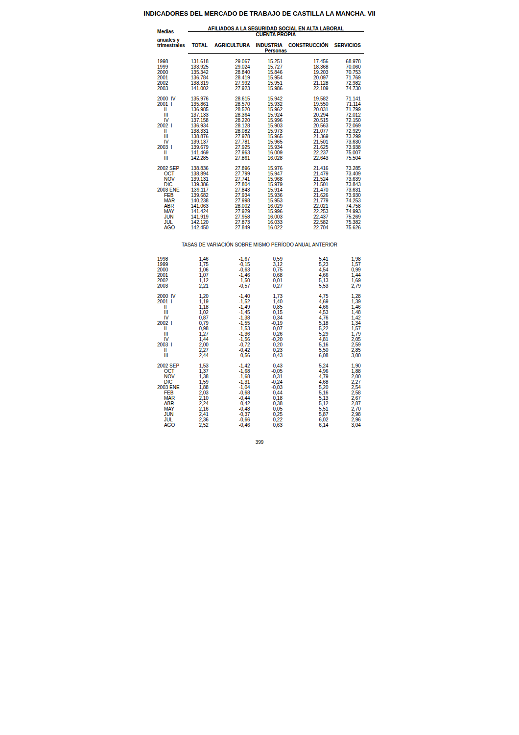INDICADORES DEL MERCADO DE TRABAJO DE CASTILLA LA MANCHA. VII
| Medias | AFILIADOS A LA SEGURIDAD SOCIAL EN ALTA LABORAL |
| --- | --- |
| CUENTA PROPIA |
| anuales y | |
| trimestrales | TOTAL | AGRICULTURA | INDUSTRIA | CONSTRUCCIÓN | SERVICIOS |
| | Personas |
| 1998 | 131.618 | 29.067 | 15.251 | 17.456 | 68.978 |
| 1999 | 133.925 | 29.024 | 15.727 | 18.368 | 70.060 |
| 2000 | 135.342 | 28.840 | 15.846 | 19.203 | 70.753 |
| 2001 | 136.784 | 28.419 | 15.954 | 20.097 | 71.769 |
| 2002 | 138.319 | 27.992 | 15.951 | 21.128 | 72.982 |
| 2003 | 141.002 | 27.923 | 15.986 | 22.109 | 74.730 |
| 2000 IV | 135.976 | 28.615 | 15.942 | 19.582 | 71.141 |
| 2001 I | 135.861 | 28.570 | 15.932 | 19.550 | 71.114 |
| II | 136.985 | 28.520 | 15.962 | 20.031 | 71.799 |
| III | 137.133 | 28.364 | 15.924 | 20.294 | 72.012 |
| IV | 137.158 | 28.220 | 15.996 | 20.515 | 72.150 |
| 2002 I | 136.934 | 28.128 | 15.903 | 20.563 | 72.069 |
| II | 138.331 | 28.082 | 15.973 | 21.077 | 72.929 |
| III | 138.876 | 27.978 | 15.965 | 21.369 | 73.299 |
| IV | 139.137 | 27.781 | 15.965 | 21.501 | 73.630 |
| 2003 I | 139.679 | 27.925 | 15.934 | 21.625 | 73.938 |
| II | 141.469 | 27.963 | 16.009 | 22.237 | 75.007 |
| III | 142.285 | 27.861 | 16.028 | 22.643 | 75.504 |
| 2002 SEP | 138.836 | 27.896 | 15.976 | 21.416 | 73.285 |
| OCT | 138.894 | 27.799 | 15.947 | 21.479 | 73.409 |
| NOV | 139.131 | 27.741 | 15.968 | 21.524 | 73.639 |
| DIC | 139.386 | 27.804 | 15.979 | 21.501 | 73.843 |
| 2003 ENE | 139.117 | 27.843 | 15.914 | 21.470 | 73.631 |
| FEB | 139.682 | 27.934 | 15.936 | 21.626 | 73.930 |
| MAR | 140.238 | 27.998 | 15.953 | 21.779 | 74.253 |
| ABR | 141.063 | 28.002 | 16.029 | 22.021 | 74.758 |
| MAY | 141.424 | 27.929 | 15.996 | 22.253 | 74.993 |
| JUN | 141.919 | 27.958 | 16.003 | 22.437 | 75.269 |
| JUL | 142.120 | 27.873 | 16.033 | 22.582 | 75.382 |
| AGO | 142.450 | 27.849 | 16.022 | 22.704 | 75.626 |
| TASAS DE VARIACIÓN SOBRE MISMO PERÍODO ANUAL ANTERIOR |
| 1998 | 1,46 | -1,67 | 0,59 | 5,41 | 1,98 |
| 1999 | 1,75 | -0,15 | 3,12 | 5,23 | 1,57 |
| 2000 | 1,06 | -0,63 | 0,75 | 4,54 | 0,99 |
| 2001 | 1,07 | -1,46 | 0,68 | 4,66 | 1,44 |
| 2002 | 1,12 | -1,50 | -0,01 | 5,13 | 1,69 |
| 2003 | 2,21 | -0,57 | 0,27 | 5,53 | 2,79 |
| 2000 IV | 1,20 | -1,40 | 1,73 | 4,75 | 1,28 |
| 2001 I | 1,19 | -1,52 | 1,40 | 4,69 | 1,39 |
| II | 1,18 | -1,49 | 0,85 | 4,66 | 1,46 |
| III | 1,02 | -1,45 | 0,15 | 4,53 | 1,48 |
| IV | 0,87 | -1,38 | 0,34 | 4,76 | 1,42 |
| 2002 I | 0,79 | -1,55 | -0,19 | 5,18 | 1,34 |
| II | 0,98 | -1,53 | 0,07 | 5,22 | 1,57 |
| III | 1,27 | -1,36 | 0,26 | 5,29 | 1,79 |
| IV | 1,44 | -1,56 | -0,20 | 4,81 | 2,05 |
| 2003 I | 2,00 | -0,72 | 0,20 | 5,16 | 2,59 |
| II | 2,27 | -0,42 | 0,23 | 5,50 | 2,85 |
| III | 2,44 | -0,56 | 0,43 | 6,08 | 3,00 |
| 2002 SEP | 1,53 | -1,42 | 0,43 | 5,24 | 1,90 |
| OCT | 1,37 | -1,68 | -0,05 | 4,96 | 1,88 |
| NOV | 1,38 | -1,68 | -0,31 | 4,79 | 2,00 |
| DIC | 1,59 | -1,31 | -0,24 | 4,68 | 2,27 |
| 2003 ENE | 1,88 | -1,04 | -0,03 | 5,20 | 2,54 |
| FEB | 2,03 | -0,68 | 0,44 | 5,16 | 2,58 |
| MAR | 2,10 | -0,44 | 0,18 | 5,13 | 2,67 |
| ABR | 2,24 | -0,42 | 0,38 | 5,12 | 2,87 |
| MAY | 2,16 | -0,48 | 0,05 | 5,51 | 2,70 |
| JUN | 2,41 | -0,37 | 0,25 | 5,87 | 2,98 |
| JUL | 2,36 | -0,66 | 0,22 | 6,02 | 2,96 |
| AGO | 2,52 | -0,46 | 0,63 | 6,14 | 3,04 |
399